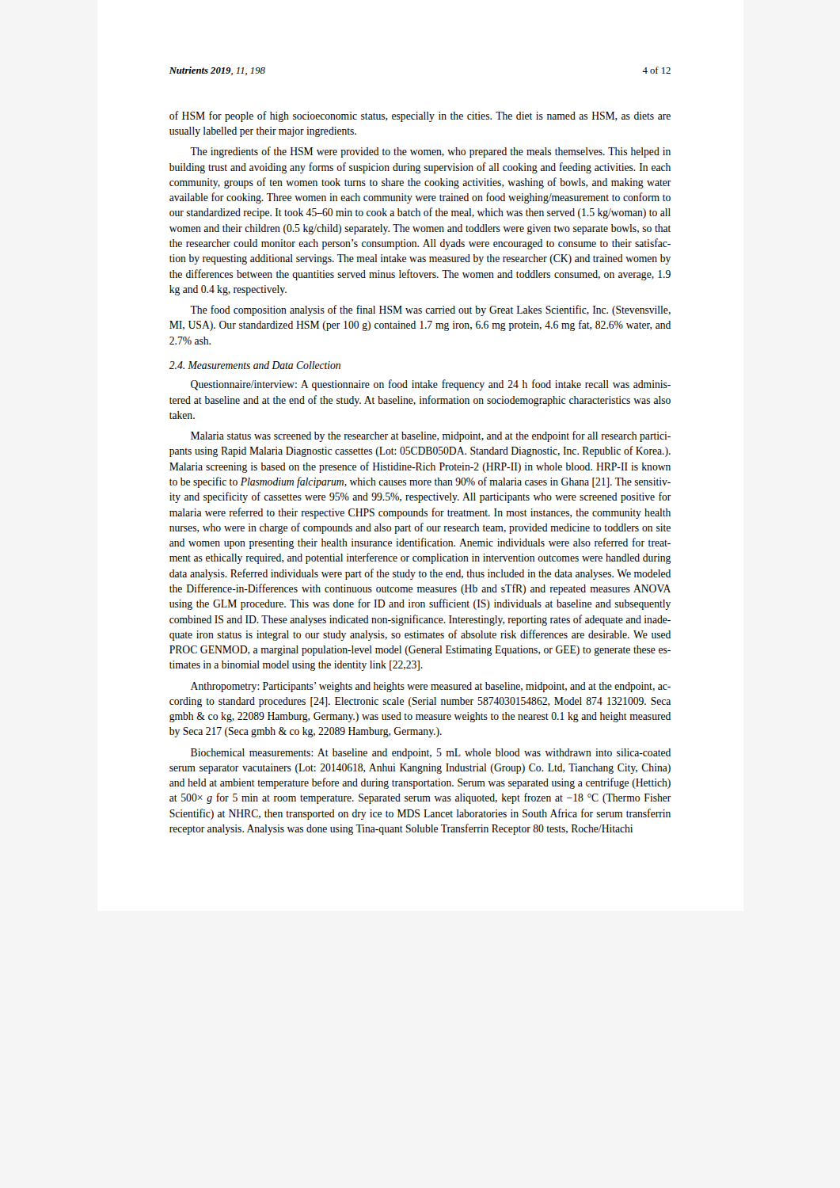Nutrients 2019, 11, 198
4 of 12
of HSM for people of high socioeconomic status, especially in the cities. The diet is named as HSM, as diets are usually labelled per their major ingredients.
The ingredients of the HSM were provided to the women, who prepared the meals themselves. This helped in building trust and avoiding any forms of suspicion during supervision of all cooking and feeding activities. In each community, groups of ten women took turns to share the cooking activities, washing of bowls, and making water available for cooking. Three women in each community were trained on food weighing/measurement to conform to our standardized recipe. It took 45–60 min to cook a batch of the meal, which was then served (1.5 kg/woman) to all women and their children (0.5 kg/child) separately. The women and toddlers were given two separate bowls, so that the researcher could monitor each person’s consumption. All dyads were encouraged to consume to their satisfaction by requesting additional servings. The meal intake was measured by the researcher (CK) and trained women by the differences between the quantities served minus leftovers. The women and toddlers consumed, on average, 1.9 kg and 0.4 kg, respectively.
The food composition analysis of the final HSM was carried out by Great Lakes Scientific, Inc. (Stevensville, MI, USA). Our standardized HSM (per 100 g) contained 1.7 mg iron, 6.6 mg protein, 4.6 mg fat, 82.6% water, and 2.7% ash.
2.4. Measurements and Data Collection
Questionnaire/interview: A questionnaire on food intake frequency and 24 h food intake recall was administered at baseline and at the end of the study. At baseline, information on sociodemographic characteristics was also taken.
Malaria status was screened by the researcher at baseline, midpoint, and at the endpoint for all research participants using Rapid Malaria Diagnostic cassettes (Lot: 05CDB050DA. Standard Diagnostic, Inc. Republic of Korea.). Malaria screening is based on the presence of Histidine-Rich Protein-2 (HRP-II) in whole blood. HRP-II is known to be specific to Plasmodium falciparum, which causes more than 90% of malaria cases in Ghana [21]. The sensitivity and specificity of cassettes were 95% and 99.5%, respectively. All participants who were screened positive for malaria were referred to their respective CHPS compounds for treatment. In most instances, the community health nurses, who were in charge of compounds and also part of our research team, provided medicine to toddlers on site and women upon presenting their health insurance identification. Anemic individuals were also referred for treatment as ethically required, and potential interference or complication in intervention outcomes were handled during data analysis. Referred individuals were part of the study to the end, thus included in the data analyses. We modeled the Difference-in-Differences with continuous outcome measures (Hb and sTfR) and repeated measures ANOVA using the GLM procedure. This was done for ID and iron sufficient (IS) individuals at baseline and subsequently combined IS and ID. These analyses indicated non-significance. Interestingly, reporting rates of adequate and inadequate iron status is integral to our study analysis, so estimates of absolute risk differences are desirable. We used PROC GENMOD, a marginal population-level model (General Estimating Equations, or GEE) to generate these estimates in a binomial model using the identity link [22,23].
Anthropometry: Participants’ weights and heights were measured at baseline, midpoint, and at the endpoint, according to standard procedures [24]. Electronic scale (Serial number 5874030154862, Model 874 1321009. Seca gmbh & co kg, 22089 Hamburg, Germany.) was used to measure weights to the nearest 0.1 kg and height measured by Seca 217 (Seca gmbh & co kg, 22089 Hamburg, Germany.).
Biochemical measurements: At baseline and endpoint, 5 mL whole blood was withdrawn into silica-coated serum separator vacutainers (Lot: 20140618, Anhui Kangning Industrial (Group) Co. Ltd, Tianchang City, China) and held at ambient temperature before and during transportation. Serum was separated using a centrifuge (Hettich) at 500× g for 5 min at room temperature. Separated serum was aliquoted, kept frozen at −18 °C (Thermo Fisher Scientific) at NHRC, then transported on dry ice to MDS Lancet laboratories in South Africa for serum transferrin receptor analysis. Analysis was done using Tina-quant Soluble Transferrin Receptor 80 tests, Roche/Hitachi